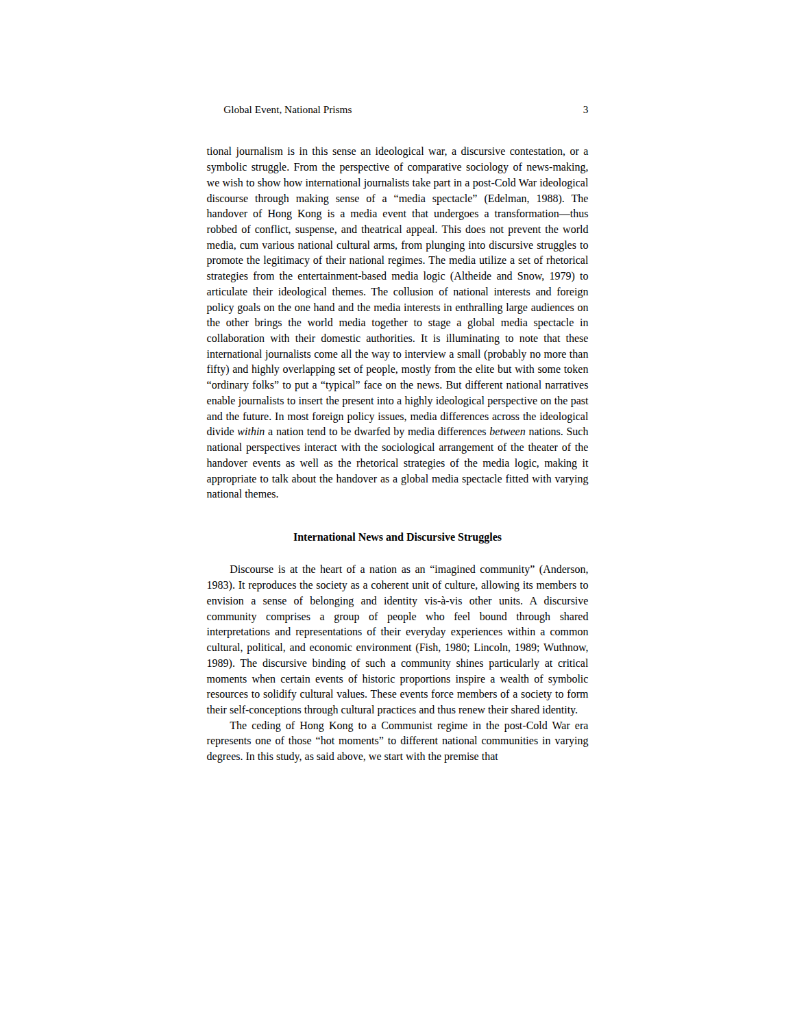Global Event, National Prisms 3
tional journalism is in this sense an ideological war, a discursive contestation, or a symbolic struggle. From the perspective of comparative sociology of news-making, we wish to show how international journalists take part in a post-Cold War ideological discourse through making sense of a “media spectacle” (Edelman, 1988). The handover of Hong Kong is a media event that undergoes a transformation—thus robbed of conflict, suspense, and theatrical appeal. This does not prevent the world media, cum various national cultural arms, from plunging into discursive struggles to promote the legitimacy of their national regimes. The media utilize a set of rhetorical strategies from the entertainment-based media logic (Altheide and Snow, 1979) to articulate their ideological themes. The collusion of national interests and foreign policy goals on the one hand and the media interests in enthralling large audiences on the other brings the world media together to stage a global media spectacle in collaboration with their domestic authorities. It is illuminating to note that these international journalists come all the way to interview a small (probably no more than fifty) and highly overlapping set of people, mostly from the elite but with some token “ordinary folks” to put a “typical” face on the news. But different national narratives enable journalists to insert the present into a highly ideological perspective on the past and the future. In most foreign policy issues, media differences across the ideological divide within a nation tend to be dwarfed by media differences between nations. Such national perspectives interact with the sociological arrangement of the theater of the handover events as well as the rhetorical strategies of the media logic, making it appropriate to talk about the handover as a global media spectacle fitted with varying national themes.
International News and Discursive Struggles
Discourse is at the heart of a nation as an “imagined community” (Anderson, 1983). It reproduces the society as a coherent unit of culture, allowing its members to envision a sense of belonging and identity vis-à-vis other units. A discursive community comprises a group of people who feel bound through shared interpretations and representations of their everyday experiences within a common cultural, political, and economic environment (Fish, 1980; Lincoln, 1989; Wuthnow, 1989). The discursive binding of such a community shines particularly at critical moments when certain events of historic proportions inspire a wealth of symbolic resources to solidify cultural values. These events force members of a society to form their self-conceptions through cultural practices and thus renew their shared identity.
The ceding of Hong Kong to a Communist regime in the post-Cold War era represents one of those “hot moments” to different national communities in varying degrees. In this study, as said above, we start with the premise that